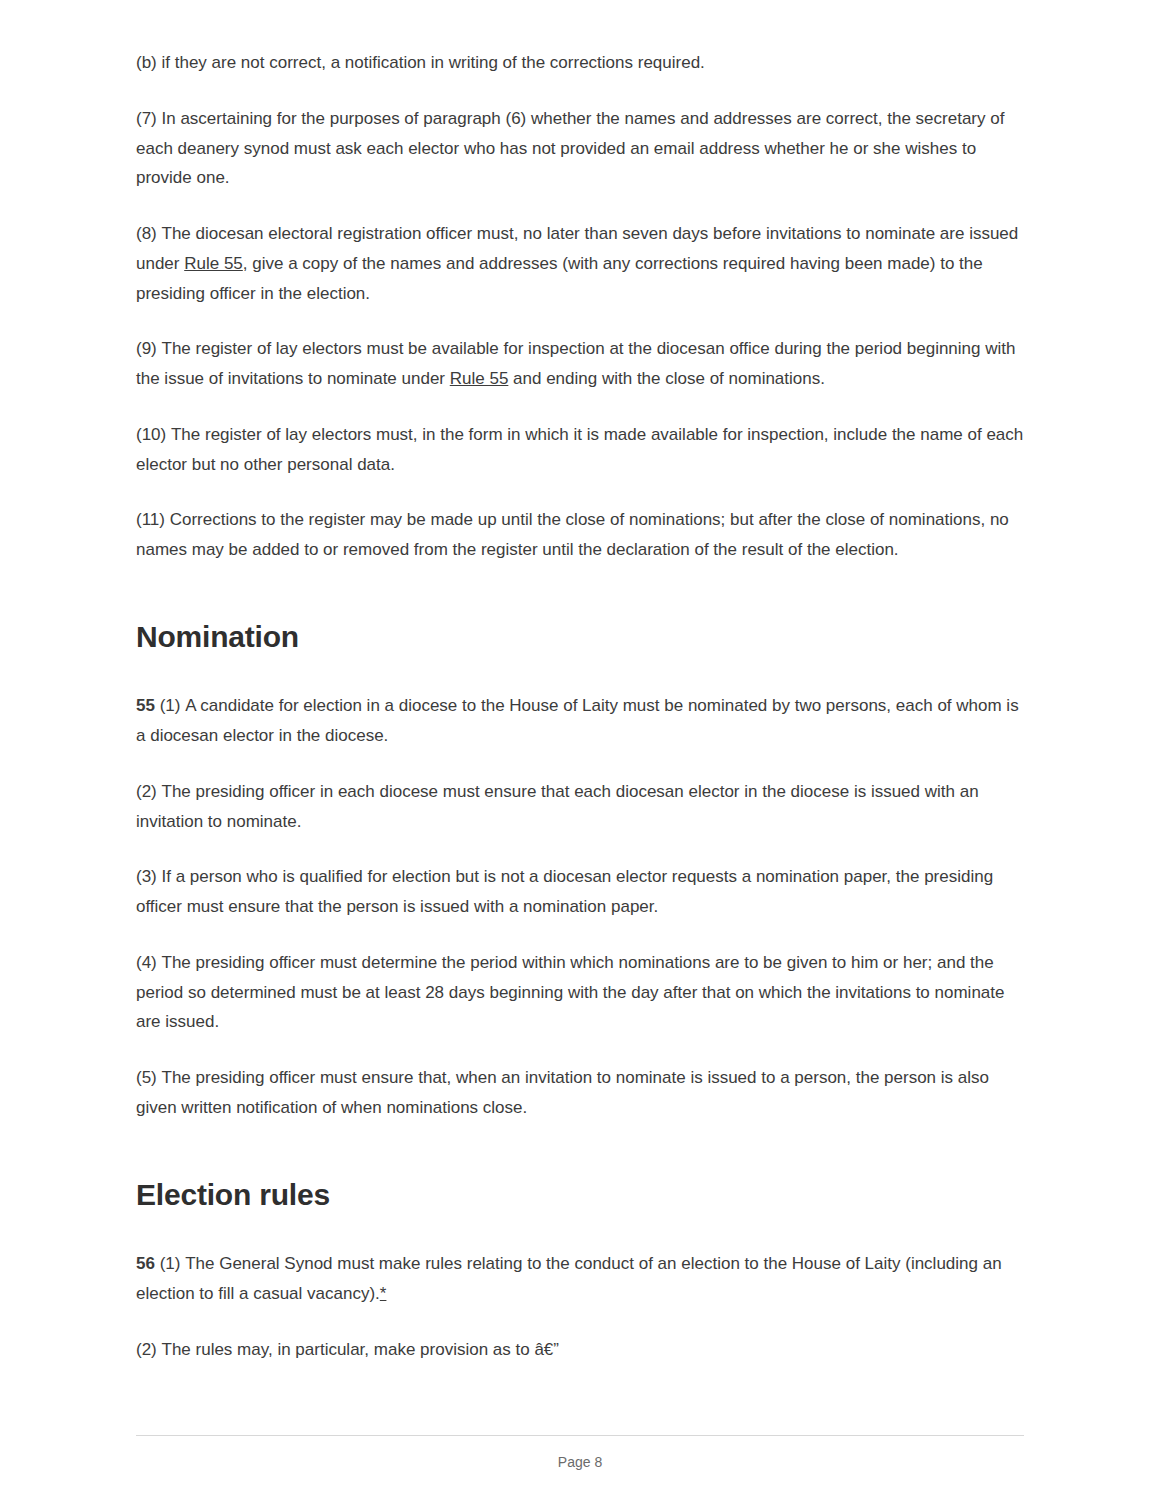(b) if they are not correct, a notification in writing of the corrections required.
(7) In ascertaining for the purposes of paragraph (6) whether the names and addresses are correct, the secretary of each deanery synod must ask each elector who has not provided an email address whether he or she wishes to provide one.
(8) The diocesan electoral registration officer must, no later than seven days before invitations to nominate are issued under Rule 55, give a copy of the names and addresses (with any corrections required having been made) to the presiding officer in the election.
(9) The register of lay electors must be available for inspection at the diocesan office during the period beginning with the issue of invitations to nominate under Rule 55 and ending with the close of nominations.
(10) The register of lay electors must, in the form in which it is made available for inspection, include the name of each elector but no other personal data.
(11) Corrections to the register may be made up until the close of nominations; but after the close of nominations, no names may be added to or removed from the register until the declaration of the result of the election.
Nomination
55 (1) A candidate for election in a diocese to the House of Laity must be nominated by two persons, each of whom is a diocesan elector in the diocese.
(2) The presiding officer in each diocese must ensure that each diocesan elector in the diocese is issued with an invitation to nominate.
(3) If a person who is qualified for election but is not a diocesan elector requests a nomination paper, the presiding officer must ensure that the person is issued with a nomination paper.
(4) The presiding officer must determine the period within which nominations are to be given to him or her; and the period so determined must be at least 28 days beginning with the day after that on which the invitations to nominate are issued.
(5) The presiding officer must ensure that, when an invitation to nominate is issued to a person, the person is also given written notification of when nominations close.
Election rules
56 (1) The General Synod must make rules relating to the conduct of an election to the House of Laity (including an election to fill a casual vacancy).*
(2) The rules may, in particular, make provision as to â€”
Page 8